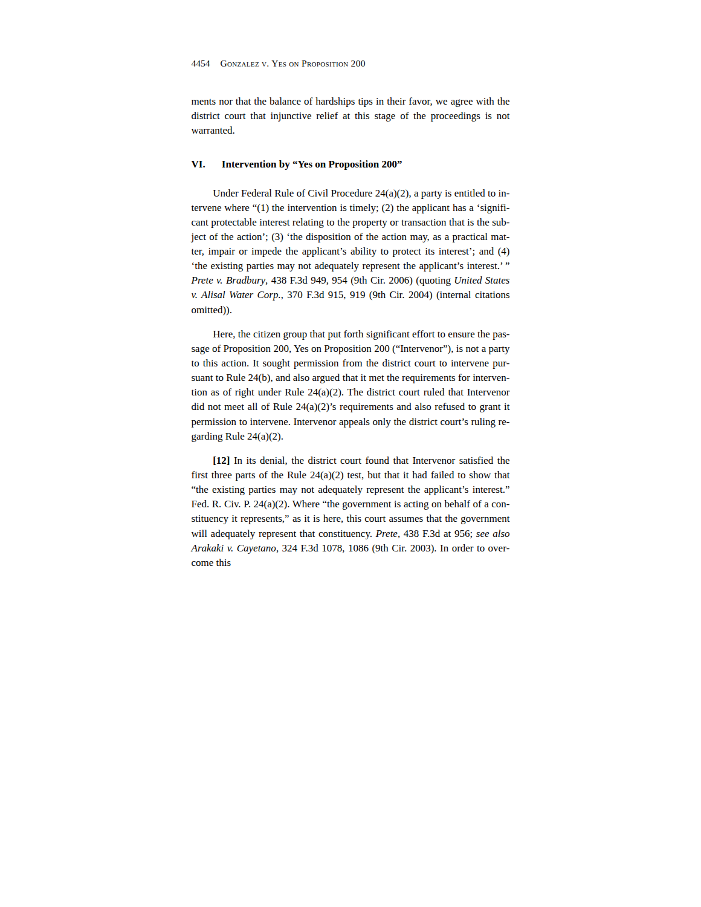4454 Gonzalez v. Yes on Proposition 200
ments nor that the balance of hardships tips in their favor, we agree with the district court that injunctive relief at this stage of the proceedings is not warranted.
VI. Intervention by “Yes on Proposition 200”
Under Federal Rule of Civil Procedure 24(a)(2), a party is entitled to intervene where “(1) the intervention is timely; (2) the applicant has a ‘significant protectable interest relating to the property or transaction that is the subject of the action’; (3) ‘the disposition of the action may, as a practical matter, impair or impede the applicant’s ability to protect its interest’; and (4) ‘the existing parties may not adequately represent the applicant’s interest.’ ” Prete v. Bradbury, 438 F.3d 949, 954 (9th Cir. 2006) (quoting United States v. Alisal Water Corp., 370 F.3d 915, 919 (9th Cir. 2004) (internal citations omitted)).
Here, the citizen group that put forth significant effort to ensure the passage of Proposition 200, Yes on Proposition 200 (“Intervenor”), is not a party to this action. It sought permission from the district court to intervene pursuant to Rule 24(b), and also argued that it met the requirements for intervention as of right under Rule 24(a)(2). The district court ruled that Intervenor did not meet all of Rule 24(a)(2)’s requirements and also refused to grant it permission to intervene. Intervenor appeals only the district court’s ruling regarding Rule 24(a)(2).
[12] In its denial, the district court found that Intervenor satisfied the first three parts of the Rule 24(a)(2) test, but that it had failed to show that “the existing parties may not adequately represent the applicant’s interest.” Fed. R. Civ. P. 24(a)(2). Where “the government is acting on behalf of a constituency it represents,” as it is here, this court assumes that the government will adequately represent that constituency. Prete, 438 F.3d at 956; see also Arakaki v. Cayetano, 324 F.3d 1078, 1086 (9th Cir. 2003). In order to overcome this